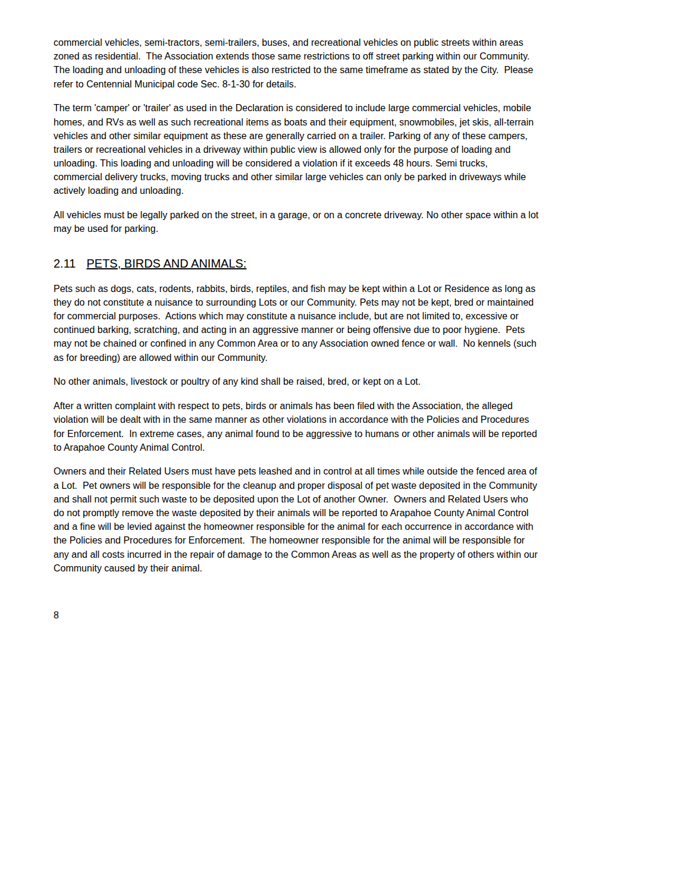commercial vehicles, semi-tractors, semi-trailers, buses, and recreational vehicles on public streets within areas zoned as residential. The Association extends those same restrictions to off street parking within our Community. The loading and unloading of these vehicles is also restricted to the same timeframe as stated by the City. Please refer to Centennial Municipal code Sec. 8-1-30 for details.
The term 'camper' or 'trailer' as used in the Declaration is considered to include large commercial vehicles, mobile homes, and RVs as well as such recreational items as boats and their equipment, snowmobiles, jet skis, all-terrain vehicles and other similar equipment as these are generally carried on a trailer. Parking of any of these campers, trailers or recreational vehicles in a driveway within public view is allowed only for the purpose of loading and unloading. This loading and unloading will be considered a violation if it exceeds 48 hours. Semi trucks, commercial delivery trucks, moving trucks and other similar large vehicles can only be parked in driveways while actively loading and unloading.
All vehicles must be legally parked on the street, in a garage, or on a concrete driveway. No other space within a lot may be used for parking.
2.11 PETS, BIRDS AND ANIMALS:
Pets such as dogs, cats, rodents, rabbits, birds, reptiles, and fish may be kept within a Lot or Residence as long as they do not constitute a nuisance to surrounding Lots or our Community. Pets may not be kept, bred or maintained for commercial purposes. Actions which may constitute a nuisance include, but are not limited to, excessive or continued barking, scratching, and acting in an aggressive manner or being offensive due to poor hygiene. Pets may not be chained or confined in any Common Area or to any Association owned fence or wall. No kennels (such as for breeding) are allowed within our Community.
No other animals, livestock or poultry of any kind shall be raised, bred, or kept on a Lot.
After a written complaint with respect to pets, birds or animals has been filed with the Association, the alleged violation will be dealt with in the same manner as other violations in accordance with the Policies and Procedures for Enforcement. In extreme cases, any animal found to be aggressive to humans or other animals will be reported to Arapahoe County Animal Control.
Owners and their Related Users must have pets leashed and in control at all times while outside the fenced area of a Lot. Pet owners will be responsible for the cleanup and proper disposal of pet waste deposited in the Community and shall not permit such waste to be deposited upon the Lot of another Owner. Owners and Related Users who do not promptly remove the waste deposited by their animals will be reported to Arapahoe County Animal Control and a fine will be levied against the homeowner responsible for the animal for each occurrence in accordance with the Policies and Procedures for Enforcement. The homeowner responsible for the animal will be responsible for any and all costs incurred in the repair of damage to the Common Areas as well as the property of others within our Community caused by their animal.
8